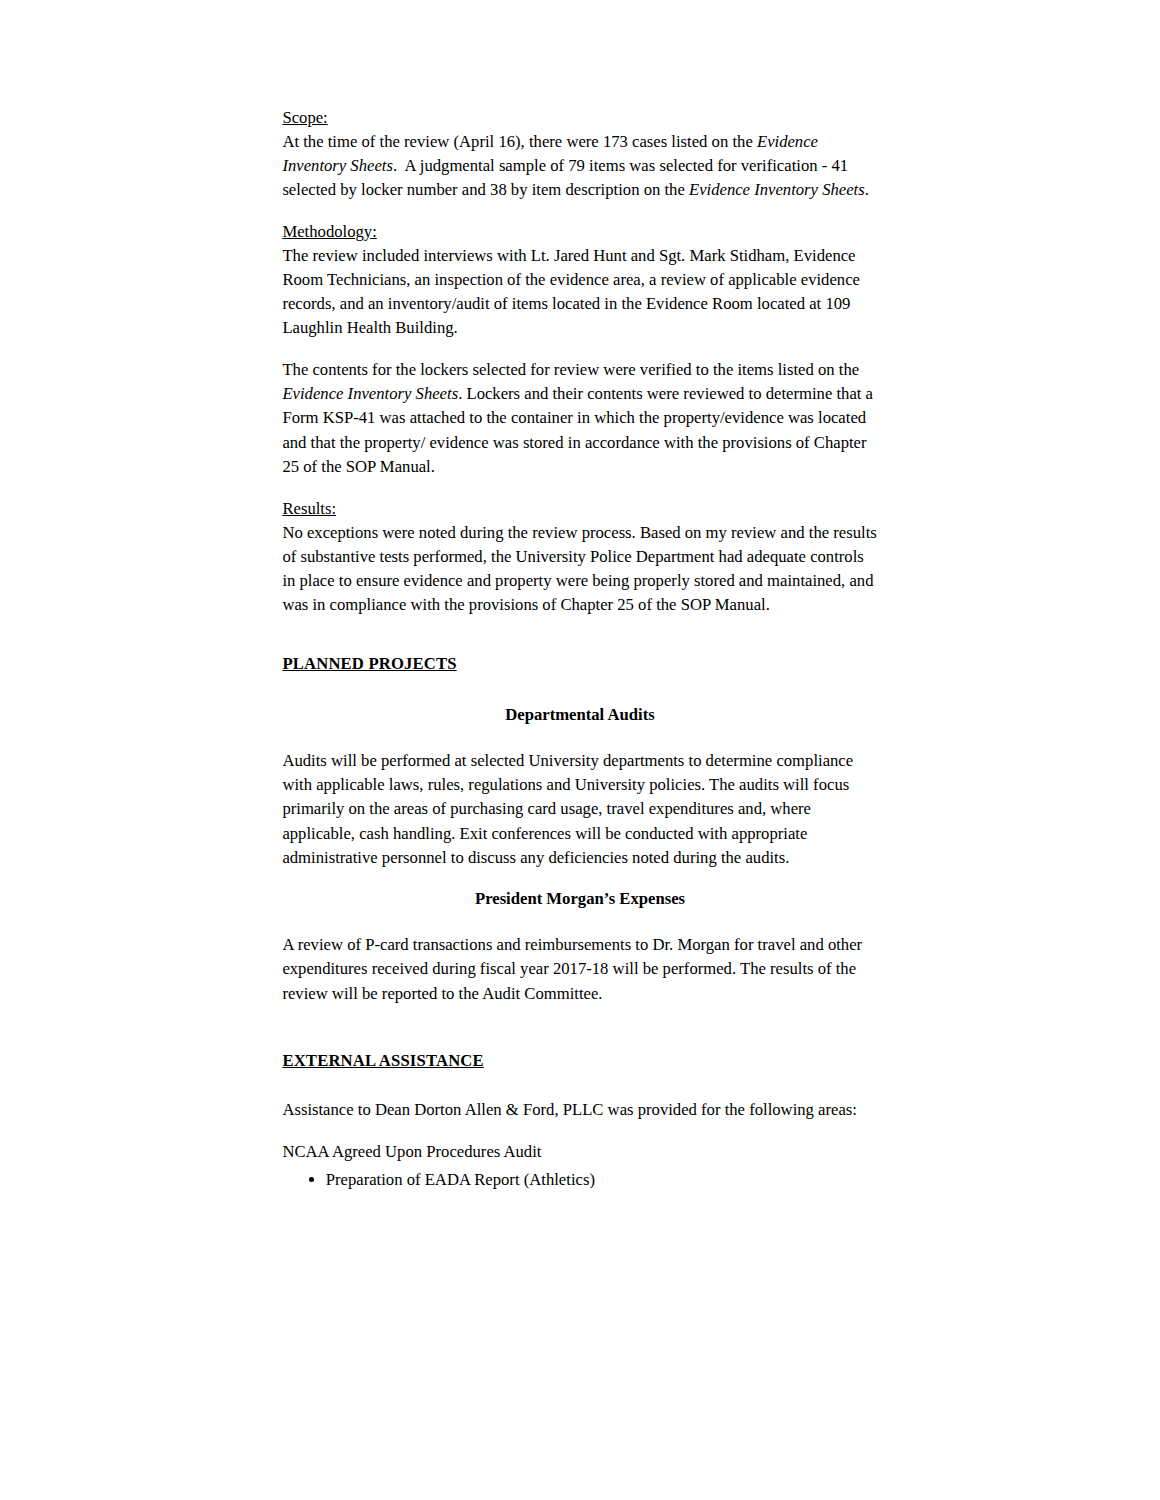Scope:
At the time of the review (April 16), there were 173 cases listed on the Evidence Inventory Sheets. A judgmental sample of 79 items was selected for verification - 41 selected by locker number and 38 by item description on the Evidence Inventory Sheets.
Methodology:
The review included interviews with Lt. Jared Hunt and Sgt. Mark Stidham, Evidence Room Technicians, an inspection of the evidence area, a review of applicable evidence records, and an inventory/audit of items located in the Evidence Room located at 109 Laughlin Health Building.
The contents for the lockers selected for review were verified to the items listed on the Evidence Inventory Sheets. Lockers and their contents were reviewed to determine that a Form KSP-41 was attached to the container in which the property/evidence was located and that the property/ evidence was stored in accordance with the provisions of Chapter 25 of the SOP Manual.
Results:
No exceptions were noted during the review process. Based on my review and the results of substantive tests performed, the University Police Department had adequate controls in place to ensure evidence and property were being properly stored and maintained, and was in compliance with the provisions of Chapter 25 of the SOP Manual.
PLANNED PROJECTS
Departmental Audits
Audits will be performed at selected University departments to determine compliance with applicable laws, rules, regulations and University policies. The audits will focus primarily on the areas of purchasing card usage, travel expenditures and, where applicable, cash handling. Exit conferences will be conducted with appropriate administrative personnel to discuss any deficiencies noted during the audits.
President Morgan’s Expenses
A review of P-card transactions and reimbursements to Dr. Morgan for travel and other expenditures received during fiscal year 2017-18 will be performed. The results of the review will be reported to the Audit Committee.
EXTERNAL ASSISTANCE
Assistance to Dean Dorton Allen & Ford, PLLC was provided for the following areas:
NCAA Agreed Upon Procedures Audit
Preparation of EADA Report (Athletics)